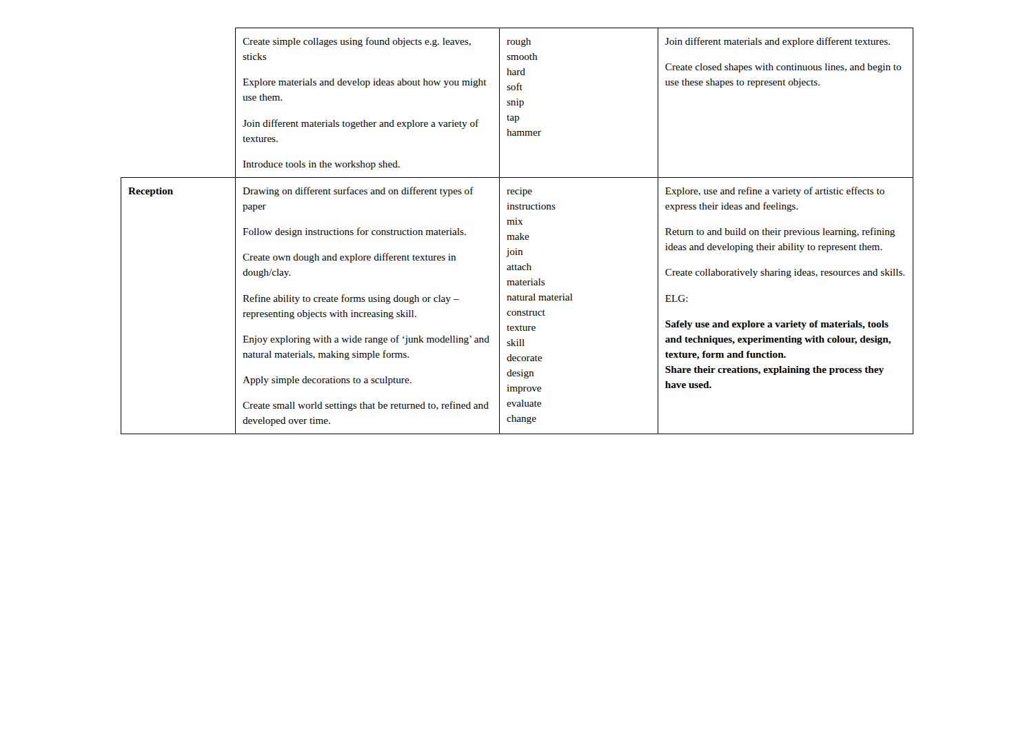| | Create simple collages using found objects e.g. leaves, sticks Explore materials and develop ideas about how you might use them. Join different materials together and explore a variety of textures. Introduce tools in the workshop shed. | rough smooth hard soft snip tap hammer | Join different materials and explore different textures. Create closed shapes with continuous lines, and begin to use these shapes to represent objects. |
| Reception | Drawing on different surfaces and on different types of paper Follow design instructions for construction materials. Create own dough and explore different textures in dough/clay. Refine ability to create forms using dough or clay – representing objects with increasing skill. Enjoy exploring with a wide range of ‘junk modelling’ and natural materials, making simple forms. Apply simple decorations to a sculpture. Create small world settings that be returned to, refined and developed over time. | recipe instructions mix make join attach materials natural material construct texture skill decorate design improve evaluate change | Explore, use and refine a variety of artistic effects to express their ideas and feelings. Return to and build on their previous learning, refining ideas and developing their ability to represent them. Create collaboratively sharing ideas, resources and skills. ELG: Safely use and explore a variety of materials, tools and techniques, experimenting with colour, design, texture, form and function. Share their creations, explaining the process they have used. |